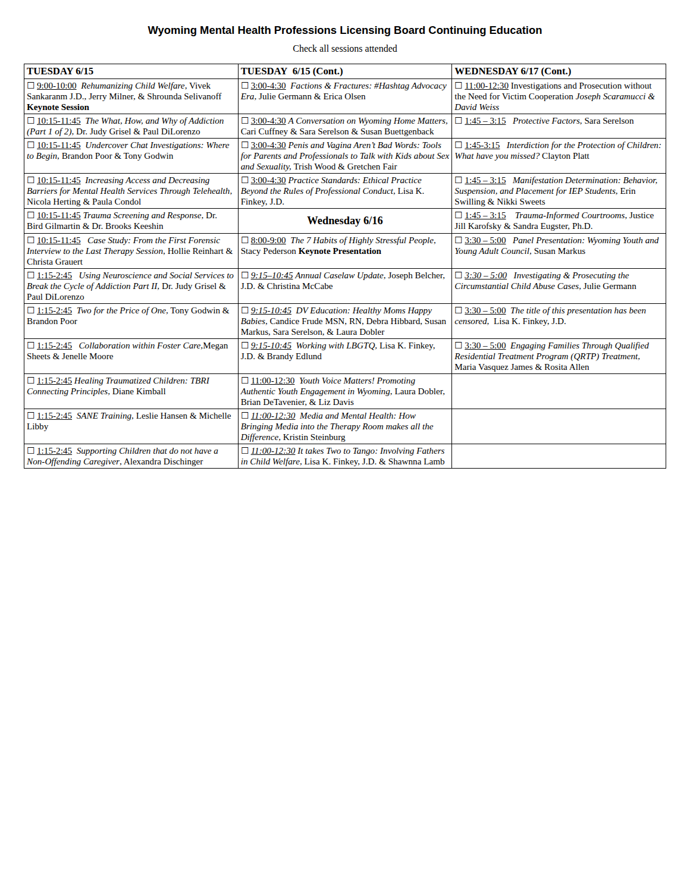Wyoming Mental Health Professions Licensing Board Continuing Education
Check all sessions attended
| TUESDAY 6/15 | TUESDAY 6/15 (Cont.) | WEDNESDAY 6/17 (Cont.) |
| --- | --- | --- |
| 9:00-10:00 Rehumanizing Child Welfare , Vivek Sankaranm J.D., Jerry Milner, & Shrounda Selivanoff Keynote Session | 3:00-4:30 Factions & Fractures: #Hashtag Advocacy Era, Julie Germann & Erica Olsen | 11:00-12:30 Investigations and Prosecution without the Need for Victim Cooperation Joseph Scaramucci & David Weiss |
| 10:15-11:45 The What, How, and Why of Addiction (Part 1 of 2), Dr. Judy Grisel & Paul DiLorenzo | 3:00-4:30 A Conversation on Wyoming Home Matters, Cari Cuffney & Sara Serelson & Susan Buettgenback | 1:45 – 3:15 Protective Factors, Sara Serelson |
| 10:15-11:45 Undercover Chat Investigations: Where to Begin , Brandon Poor & Tony Godwin | 3:00-4:30 Penis and Vagina Aren’t Bad Words: Tools for Parents and Professionals to Talk with Kids about Sex and Sexuality, Trish Wood & Gretchen Fair | 1:45-3:15 Interdiction for the Protection of Children: What have you missed? Clayton Platt |
| 10:15-11:45 Increasing Access and Decreasing Barriers for Mental Health Services Through Telehealth, Nicola Herting & Paula Condol | 3:00-4:30 Practice Standards: Ethical Practice Beyond the Rules of Professional Conduct, Lisa K. Finkey, J.D. | 1:45 – 3:15 Manifestation Determination: Behavior, Suspension, and Placement for IEP Students, Erin Swilling & Nikki Sweets |
| 10:15-11:45 Trauma Screening and Response, Dr. Bird Gilmartin & Dr. Brooks Keeshin | Wednesday 6/16 | 1:45 – 3:15 Trauma-Informed Courtrooms , Justice Jill Karofsky & Sandra Eugster, Ph.D. |
| 10:15-11:45 Case Study: From the First Forensic Interview to the Last Therapy Session , Hollie Reinhart & Christa Grauert | 8:00-9:00 The 7 Habits of Highly Stressful People, Stacy Pederson Keynote Presentation | 3:30 – 5:00 Panel Presentation: Wyoming Youth and Young Adult Council, Susan Markus |
| 1:15-2:45 Using Neuroscience and Social Services to Break the Cycle of Addiction Part II, Dr. Judy Grisel & Paul DiLorenzo | 9:15–10:45 Annual Caselaw Update, Joseph Belcher, J.D. & Christina McCabe | 3:30 – 5:00 Investigating & Prosecuting the Circumstantial Child Abuse Cases, Julie Germann |
| 1:15-2:45 Two for the Price of One, Tony Godwin & Brandon Poor | 9:15-10:45 DV Education: Healthy Moms Happy Babies, Candice Frude MSN, RN, Debra Hibbard, Susan Markus, Sara Serelson, & Laura Dobler | 3:30 – 5:00 The title of this presentation has been censored, Lisa K. Finkey, J.D. |
| 1:15-2:45 Collaboration within Foster Care, Megan Sheets & Jenelle Moore | 9:15-10:45 Working with LBGTQ, Lisa K. Finkey, J.D. & Brandy Edlund | 3:30 – 5:00 Engaging Families Through Qualified Residential Treatment Program (QRTP) Treatment, Maria Vasquez James & Rosita Allen |
| 1:15-2:45 Healing Traumatized Children: TBRI Connecting Principles, Diane Kimball | 11:00-12:30 Youth Voice Matters! Promoting Authentic Youth Engagement in Wyoming, Laura Dobler, Brian DeTavenier, & Liz Davis | |
| 1:15-2:45 SANE Training, Leslie Hansen & Michelle Libby | 11:00-12:30 Media and Mental Health: How Bringing Media into the Therapy Room makes all the Difference, Kristin Steinburg | |
| 1:15-2:45 Supporting Children that do not have a Non-Offending Caregiver , Alexandra Dischinger | 11:00-12:30 It takes Two to Tango: Involving Fathers in Child Welfare, Lisa K. Finkey, J.D. & Shawnna Lamb | |